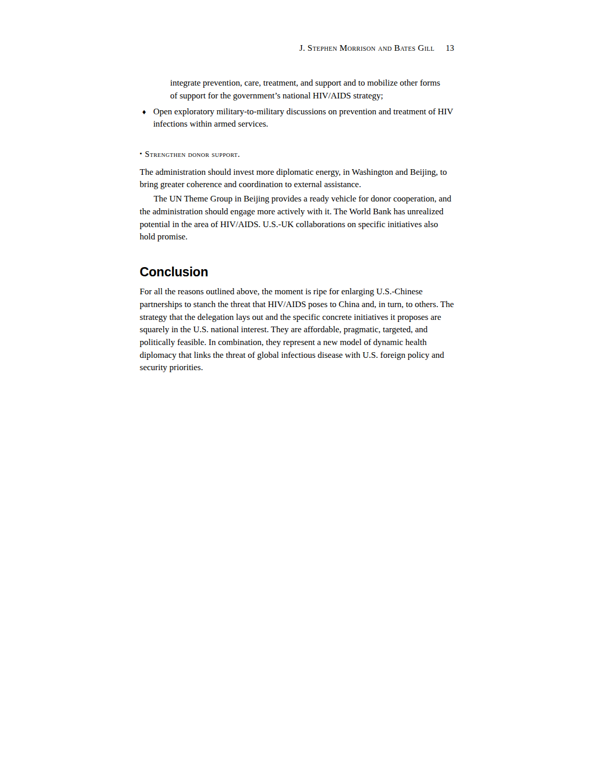J. Stephen Morrison and Bates Gill 13
integrate prevention, care, treatment, and support and to mobilize other forms of support for the government’s national HIV/AIDS strategy;
Open exploratory military-to-military discussions on prevention and treatment of HIV infections within armed services.
Strengthen donor support.
The administration should invest more diplomatic energy, in Washington and Beijing, to bring greater coherence and coordination to external assistance.
The UN Theme Group in Beijing provides a ready vehicle for donor cooperation, and the administration should engage more actively with it. The World Bank has unrealized potential in the area of HIV/AIDS. U.S.-UK collaborations on specific initiatives also hold promise.
Conclusion
For all the reasons outlined above, the moment is ripe for enlarging U.S.-Chinese partnerships to stanch the threat that HIV/AIDS poses to China and, in turn, to others. The strategy that the delegation lays out and the specific concrete initiatives it proposes are squarely in the U.S. national interest. They are affordable, pragmatic, targeted, and politically feasible. In combination, they represent a new model of dynamic health diplomacy that links the threat of global infectious disease with U.S. foreign policy and security priorities.